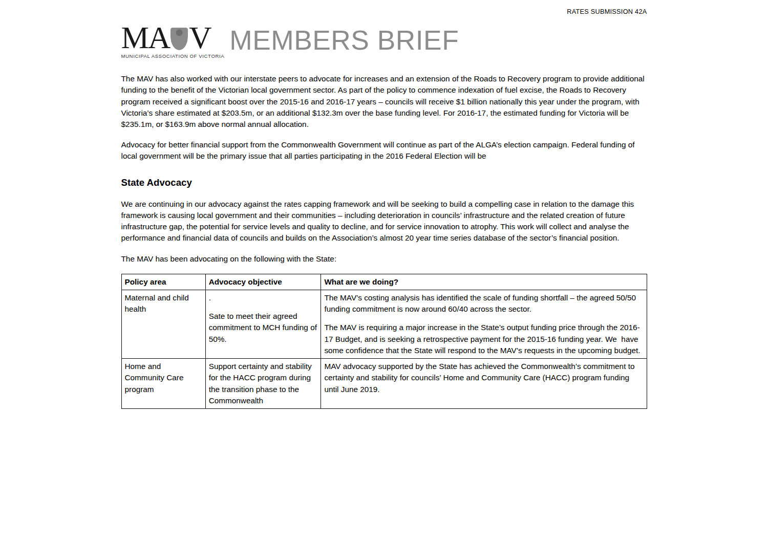RATES SUBMISSION 42A
MA V
Municipal Association of Victoria
MEMBERS BRIEF
The MAV has also worked with our interstate peers to advocate for increases and an extension of the Roads to Recovery program to provide additional funding to the benefit of the Victorian local government sector. As part of the policy to commence indexation of fuel excise, the Roads to Recovery program received a significant boost over the 2015-16 and 2016-17 years – councils will receive $1 billion nationally this year under the program, with Victoria’s share estimated at $203.5m, or an additional $132.3m over the base funding level. For 2016-17, the estimated funding for Victoria will be $235.1m, or $163.9m above normal annual allocation.
Advocacy for better financial support from the Commonwealth Government will continue as part of the ALGA’s election campaign. Federal funding of local government will be the primary issue that all parties participating in the 2016 Federal Election will be
State Advocacy
We are continuing in our advocacy against the rates capping framework and will be seeking to build a compelling case in relation to the damage this framework is causing local government and their communities – including deterioration in councils’ infrastructure and the related creation of future infrastructure gap, the potential for service levels and quality to decline, and for service innovation to atrophy. This work will collect and analyse the performance and financial data of councils and builds on the Association’s almost 20 year time series database of the sector’s financial position.
The MAV has been advocating on the following with the State:
| Policy area | Advocacy objective | What are we doing? |
| --- | --- | --- |
| Maternal and child health | . Sate to meet their agreed commitment to MCH funding of 50%. | The MAV’s costing analysis has identified the scale of funding shortfall – the agreed 50/50 funding commitment is now around 60/40 across the sector. The MAV is requiring a major increase in the State’s output funding price through the 2016-17 Budget, and is seeking a retrospective payment for the 2015-16 funding year. We have some confidence that the State will respond to the MAV’s requests in the upcoming budget. |
| Home and Community Care program | Support certainty and stability for the HACC program during the transition phase to the Commonwealth | MAV advocacy supported by the State has achieved the Commonwealth’s commitment to certainty and stability for councils’ Home and Community Care (HACC) program funding until June 2019. |